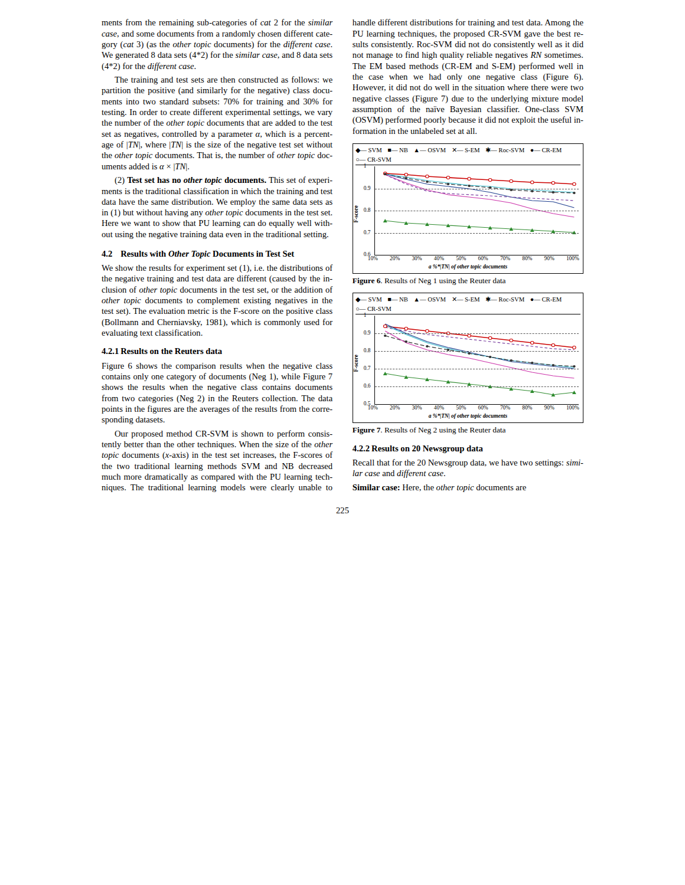ments from the remaining sub-categories of cat 2 for the similar case, and some documents from a randomly chosen different category (cat 3) (as the other topic documents) for the different case. We generated 8 data sets (4*2) for the similar case, and 8 data sets (4*2) for the different case.
The training and test sets are then constructed as follows: we partition the positive (and similarly for the negative) class documents into two standard subsets: 70% for training and 30% for testing. In order to create different experimental settings, we vary the number of the other topic documents that are added to the test set as negatives, controlled by a parameter α, which is a percentage of |TN|, where |TN| is the size of the negative test set without the other topic documents. That is, the number of other topic documents added is α × |TN|.
(2) Test set has no other topic documents. This set of experiments is the traditional classification in which the training and test data have the same distribution. We employ the same data sets as in (1) but without having any other topic documents in the test set. Here we want to show that PU learning can do equally well without using the negative training data even in the traditional setting.
4.2 Results with Other Topic Documents in Test Set
We show the results for experiment set (1), i.e. the distributions of the negative training and test data are different (caused by the inclusion of other topic documents in the test set, or the addition of other topic documents to complement existing negatives in the test set). The evaluation metric is the F-score on the positive class (Bollmann and Cherniavsky, 1981), which is commonly used for evaluating text classification.
4.2.1 Results on the Reuters data
Figure 6 shows the comparison results when the negative class contains only one category of documents (Neg 1), while Figure 7 shows the results when the negative class contains documents from two categories (Neg 2) in the Reuters collection. The data points in the figures are the averages of the results from the corresponding datasets.
Our proposed method CR-SVM is shown to perform consistently better than the other techniques. When the size of the other topic documents (x-axis) in the test set increases, the F-scores of the two traditional learning methods SVM and NB decreased much more dramatically as compared with the PU learning techniques. The traditional learning models were clearly unable to handle different distributions for training and test data. Among the PU learning techniques, the proposed CR-SVM gave the best results consistently. Roc-SVM did not do consistently well as it did not manage to find high quality reliable negatives RN sometimes. The EM based methods (CR-EM and S-EM) performed well in the case when we had only one negative class (Figure 6). However, it did not do well in the situation where there were two negative classes (Figure 7) due to the underlying mixture model assumption of the naïve Bayesian classifier. One-class SVM (OSVM) performed poorly because it did not exploit the useful information in the unlabeled set at all.
◆— SVM ■— NB ▲— OSVM ✕— S-EM ✱— Roc-SVM ●— CR-EM ○— CR-SVM
F-score 1 0.9 0.8 0.7 0.6
10% 20% 30% 40% 50% 60% 70% 80% 90% 100%
a %*|TN| of other topic documents
Figure 6. Results of Neg 1 using the Reuter data
◆— SVM ■— NB ▲— OSVM ✕— S-EM ✱— Roc-SVM ●— CR-EM ○— CR-SVM
F-score 1 0.9 0.8 0.7 0.6 0.5
10% 20% 30% 40% 50% 60% 70% 80% 90% 100%
a %*|TN| of other topic documents
Figure 7. Results of Neg 2 using the Reuter data
4.2.2 Results on 20 Newsgroup data
Recall that for the 20 Newsgroup data, we have two settings: similar case and different case.
Similar case: Here, the other topic documents are
225